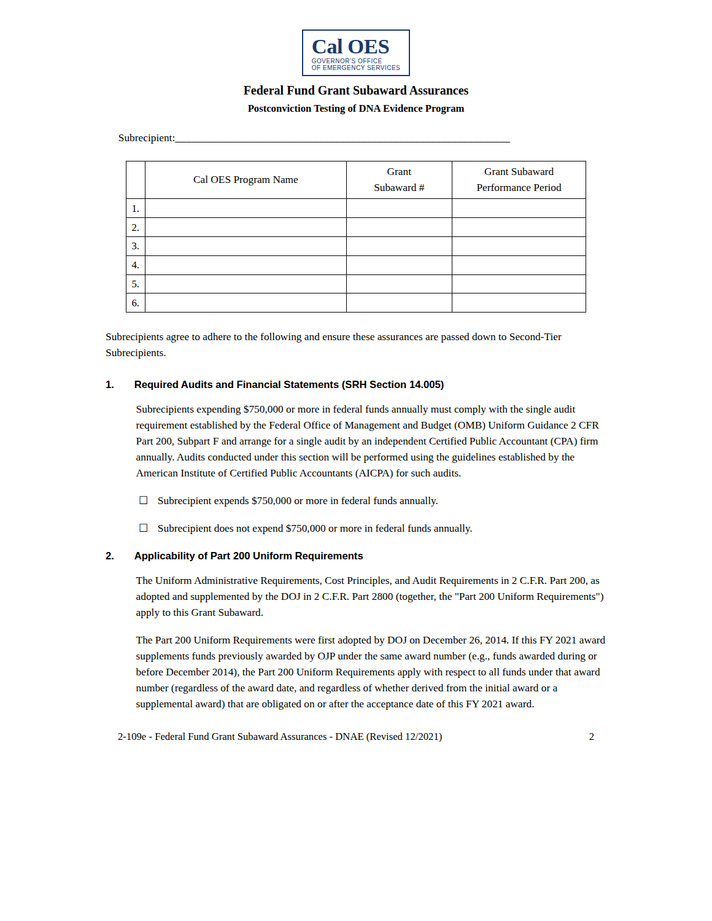Cal OES GOVERNOR'S OFFICE OF EMERGENCY SERVICES
Federal Fund Grant Subaward Assurances
Postconviction Testing of DNA Evidence Program
Subrecipient:_______________________________________________________________
| | Cal OES Program Name | Grant Subaward # | Grant Subaward Performance Period |
| --- | --- | --- | --- |
| 1. | | | |
| 2. | | | |
| 3. | | | |
| 4. | | | |
| 5. | | | |
| 6. | | | |
Subrecipients agree to adhere to the following and ensure these assurances are passed down to Second-Tier Subrecipients.
1. Required Audits and Financial Statements (SRH Section 14.005)
Subrecipients expending $750,000 or more in federal funds annually must comply with the single audit requirement established by the Federal Office of Management and Budget (OMB) Uniform Guidance 2 CFR Part 200, Subpart F and arrange for a single audit by an independent Certified Public Accountant (CPA) firm annually. Audits conducted under this section will be performed using the guidelines established by the American Institute of Certified Public Accountants (AICPA) for such audits.
☐Subrecipient expends $750,000 or more in federal funds annually.
☐Subrecipient does not expend $750,000 or more in federal funds annually.
2. Applicability of Part 200 Uniform Requirements
The Uniform Administrative Requirements, Cost Principles, and Audit Requirements in 2 C.F.R. Part 200, as adopted and supplemented by the DOJ in 2 C.F.R. Part 2800 (together, the "Part 200 Uniform Requirements") apply to this Grant Subaward.
The Part 200 Uniform Requirements were first adopted by DOJ on December 26, 2014. If this FY 2021 award supplements funds previously awarded by OJP under the same award number (e.g., funds awarded during or before December 2014), the Part 200 Uniform Requirements apply with respect to all funds under that award number (regardless of the award date, and regardless of whether derived from the initial award or a supplemental award) that are obligated on or after the acceptance date of this FY 2021 award.
2-109e - Federal Fund Grant Subaward Assurances - DNAE (Revised 12/2021) 2